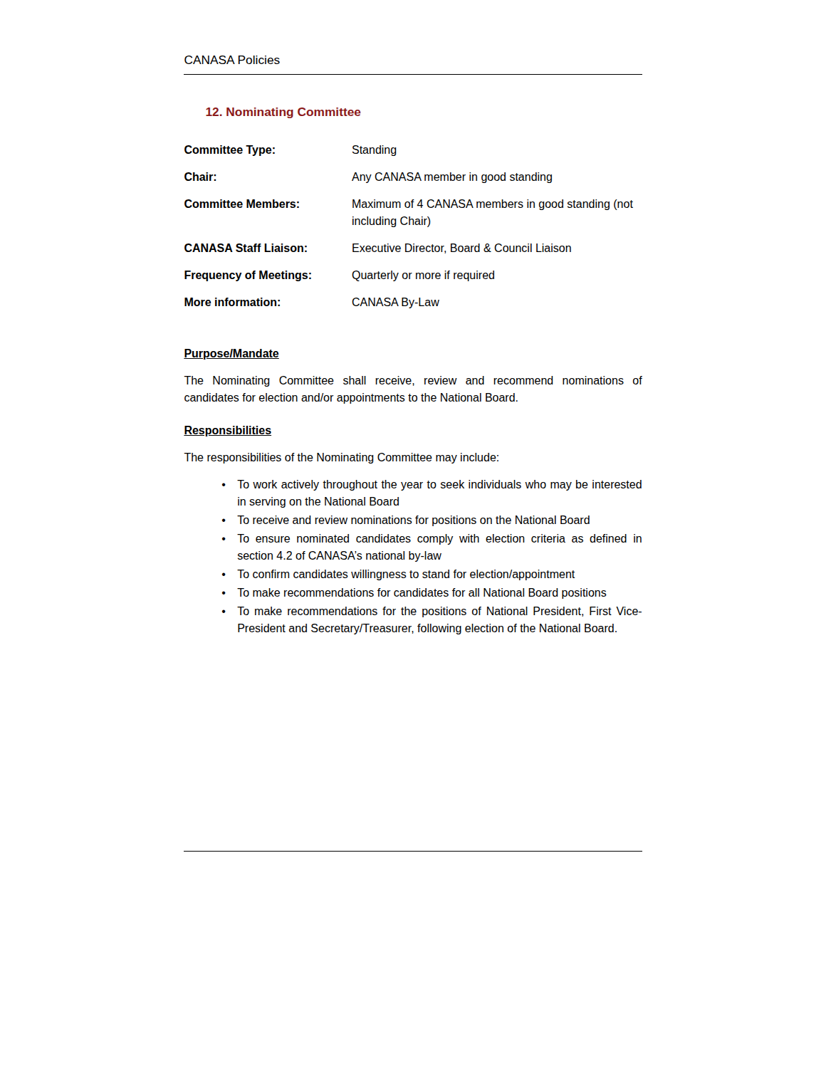CANASA Policies
12. Nominating Committee
| Committee Type: | Standing |
| Chair: | Any CANASA member in good standing |
| Committee Members: | Maximum of 4 CANASA members in good standing (not including Chair) |
| CANASA Staff Liaison: | Executive Director, Board & Council Liaison |
| Frequency of Meetings: | Quarterly or more if required |
| More information: | CANASA By-Law |
Purpose/Mandate
The Nominating Committee shall receive, review and recommend nominations of candidates for election and/or appointments to the National Board.
Responsibilities
The responsibilities of the Nominating Committee may include:
To work actively throughout the year to seek individuals who may be interested in serving on the National Board
To receive and review nominations for positions on the National Board
To ensure nominated candidates comply with election criteria as defined in section 4.2 of CANASA’s national by-law
To confirm candidates willingness to stand for election/appointment
To make recommendations for candidates for all National Board positions
To make recommendations for the positions of National President, First Vice-President and Secretary/Treasurer, following election of the National Board.